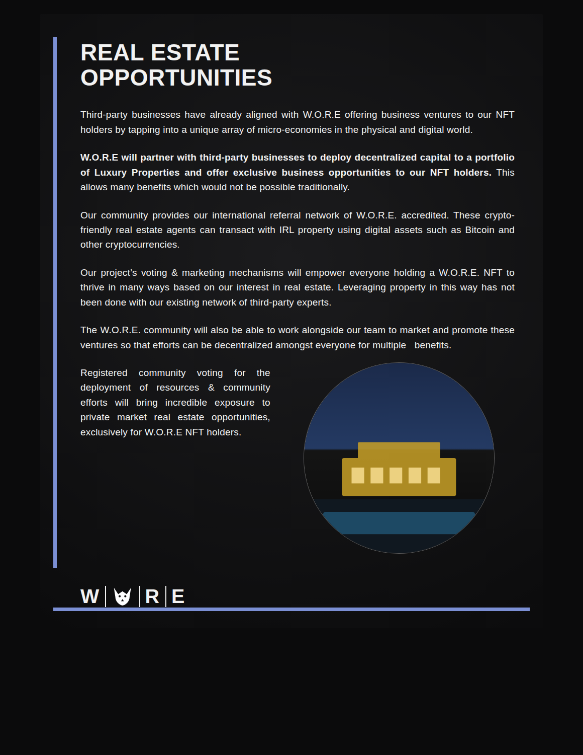Real Estate
Opportunities
Third-party businesses have already aligned with W.O.R.E offering business ventures to our NFT holders by tapping into a unique array of micro-economies in the physical and digital world.
W.O.R.E will partner with third-party businesses to deploy decentralized capital to a portfolio of Luxury Properties and offer exclusive business opportunities to our NFT holders. This allows many benefits which would not be possible traditionally.
Our community provides our international referral network of W.O.R.E. accredited. These crypto-friendly real estate agents can transact with IRL property using digital assets such as Bitcoin and other cryptocurrencies.
Our project’s voting & marketing mechanisms will empower everyone holding a W.O.R.E. NFT to thrive in many ways based on our interest in real estate. Leveraging property in this way has not been done with our existing network of third-party experts.
The W.O.R.E. community will also be able to work alongside our team to market and promote these ventures so that efforts can be decentralized amongst everyone for multiple benefits.
Registered community voting for the deployment of resources & community efforts will bring incredible exposure to private market real estate opportunities, exclusively for W.O.R.E NFT holders.
W R E